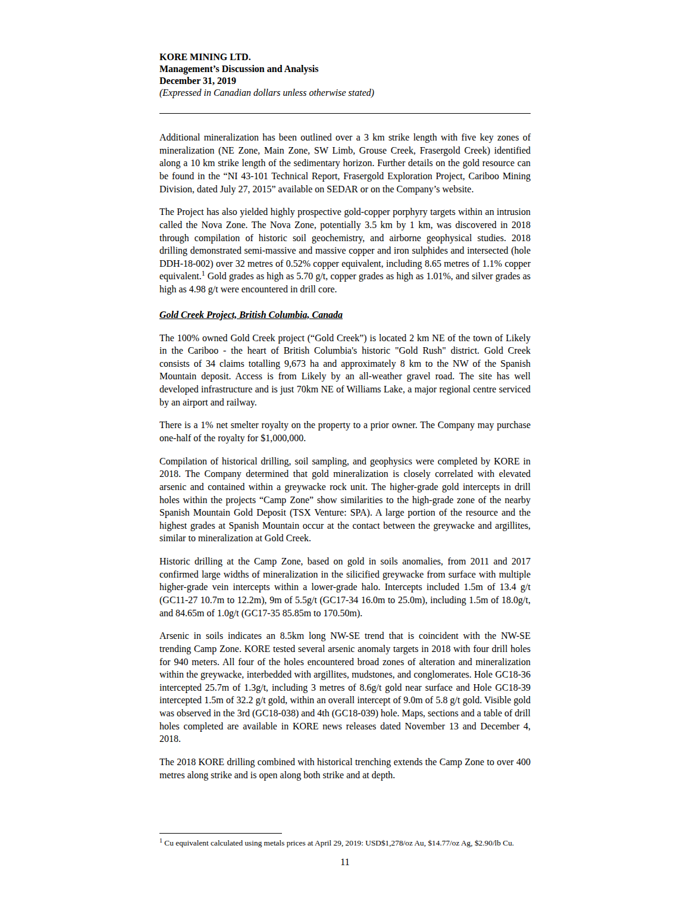KORE MINING LTD.
Management’s Discussion and Analysis
December 31, 2019
(Expressed in Canadian dollars unless otherwise stated)
Additional mineralization has been outlined over a 3 km strike length with five key zones of mineralization (NE Zone, Main Zone, SW Limb, Grouse Creek, Frasergold Creek) identified along a 10 km strike length of the sedimentary horizon. Further details on the gold resource can be found in the “NI 43-101 Technical Report, Frasergold Exploration Project, Cariboo Mining Division, dated July 27, 2015” available on SEDAR or on the Company’s website.
The Project has also yielded highly prospective gold-copper porphyry targets within an intrusion called the Nova Zone. The Nova Zone, potentially 3.5 km by 1 km, was discovered in 2018 through compilation of historic soil geochemistry, and airborne geophysical studies. 2018 drilling demonstrated semi-massive and massive copper and iron sulphides and intersected (hole DDH-18-002) over 32 metres of 0.52% copper equivalent, including 8.65 metres of 1.1% copper equivalent.1 Gold grades as high as 5.70 g/t, copper grades as high as 1.01%, and silver grades as high as 4.98 g/t were encountered in drill core.
Gold Creek Project, British Columbia, Canada
The 100% owned Gold Creek project (“Gold Creek”) is located 2 km NE of the town of Likely in the Cariboo - the heart of British Columbia's historic "Gold Rush" district. Gold Creek consists of 34 claims totalling 9,673 ha and approximately 8 km to the NW of the Spanish Mountain deposit. Access is from Likely by an all-weather gravel road. The site has well developed infrastructure and is just 70km NE of Williams Lake, a major regional centre serviced by an airport and railway.
There is a 1% net smelter royalty on the property to a prior owner. The Company may purchase one-half of the royalty for $1,000,000.
Compilation of historical drilling, soil sampling, and geophysics were completed by KORE in 2018. The Company determined that gold mineralization is closely correlated with elevated arsenic and contained within a greywacke rock unit. The higher-grade gold intercepts in drill holes within the projects “Camp Zone” show similarities to the high-grade zone of the nearby Spanish Mountain Gold Deposit (TSX Venture: SPA). A large portion of the resource and the highest grades at Spanish Mountain occur at the contact between the greywacke and argillites, similar to mineralization at Gold Creek.
Historic drilling at the Camp Zone, based on gold in soils anomalies, from 2011 and 2017 confirmed large widths of mineralization in the silicified greywacke from surface with multiple higher-grade vein intercepts within a lower-grade halo. Intercepts included 1.5m of 13.4 g/t (GC11-27 10.7m to 12.2m), 9m of 5.5g/t (GC17-34 16.0m to 25.0m), including 1.5m of 18.0g/t, and 84.65m of 1.0g/t (GC17-35 85.85m to 170.50m).
Arsenic in soils indicates an 8.5km long NW-SE trend that is coincident with the NW-SE trending Camp Zone. KORE tested several arsenic anomaly targets in 2018 with four drill holes for 940 meters. All four of the holes encountered broad zones of alteration and mineralization within the greywacke, interbedded with argillites, mudstones, and conglomerates. Hole GC18-36 intercepted 25.7m of 1.3g/t, including 3 metres of 8.6g/t gold near surface and Hole GC18-39 intercepted 1.5m of 32.2 g/t gold, within an overall intercept of 9.0m of 5.8 g/t gold. Visible gold was observed in the 3rd (GC18-038) and 4th (GC18-039) hole. Maps, sections and a table of drill holes completed are available in KORE news releases dated November 13 and December 4, 2018.
The 2018 KORE drilling combined with historical trenching extends the Camp Zone to over 400 metres along strike and is open along both strike and at depth.
1 Cu equivalent calculated using metals prices at April 29, 2019: USD$1,278/oz Au, $14.77/oz Ag, $2.90/lb Cu.
11